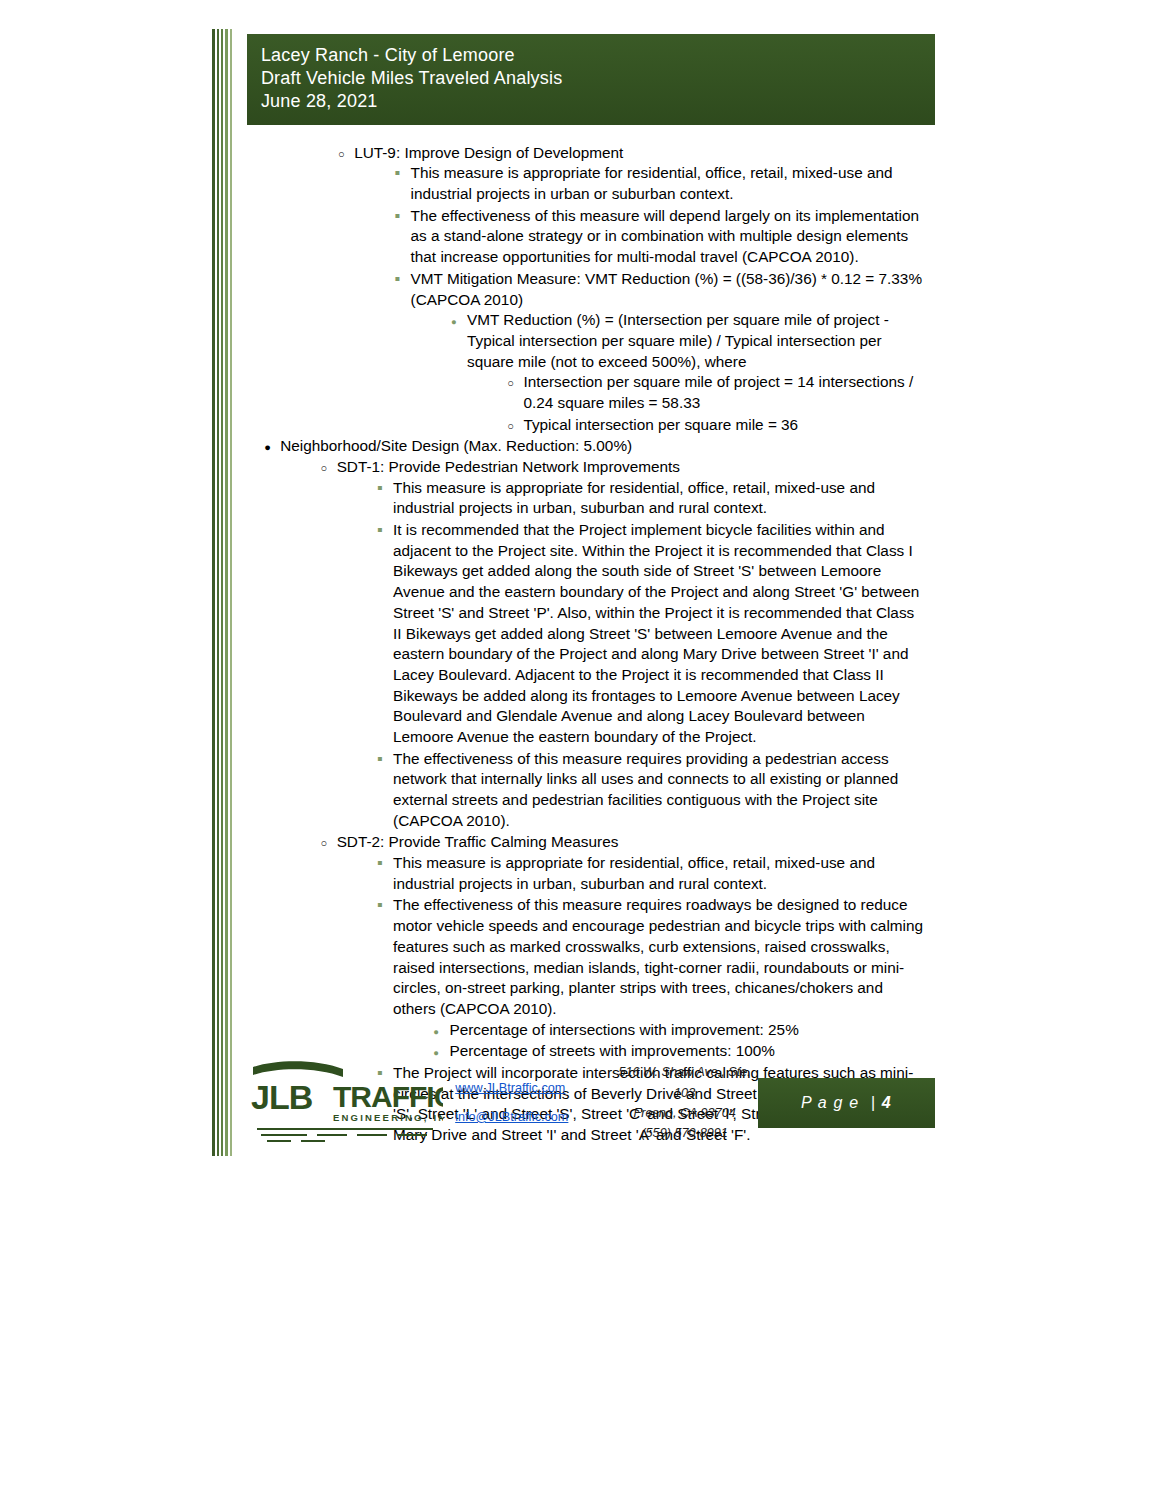Lacey Ranch - City of Lemoore
Draft Vehicle Miles Traveled Analysis
June 28, 2021
LUT-9: Improve Design of Development
This measure is appropriate for residential, office, retail, mixed-use and industrial projects in urban or suburban context.
The effectiveness of this measure will depend largely on its implementation as a stand-alone strategy or in combination with multiple design elements that increase opportunities for multi-modal travel (CAPCOA 2010).
VMT Mitigation Measure: VMT Reduction (%) = ((58-36)/36) * 0.12 = 7.33% (CAPCOA 2010)
VMT Reduction (%) = (Intersection per square mile of project - Typical intersection per square mile) / Typical intersection per square mile (not to exceed 500%), where
Intersection per square mile of project = 14 intersections / 0.24 square miles = 58.33
Typical intersection per square mile = 36
Neighborhood/Site Design (Max. Reduction: 5.00%)
SDT-1: Provide Pedestrian Network Improvements
This measure is appropriate for residential, office, retail, mixed-use and industrial projects in urban, suburban and rural context.
It is recommended that the Project implement bicycle facilities within and adjacent to the Project site. Within the Project it is recommended that Class I Bikeways get added along the south side of Street 'S' between Lemoore Avenue and the eastern boundary of the Project and along Street 'G' between Street 'S' and Street 'P'. Also, within the Project it is recommended that Class II Bikeways get added along Street 'S' between Lemoore Avenue and the eastern boundary of the Project and along Mary Drive between Street 'I' and Lacey Boulevard. Adjacent to the Project it is recommended that Class II Bikeways be added along its frontages to Lemoore Avenue between Lacey Boulevard and Glendale Avenue and along Lacey Boulevard between Lemoore Avenue the eastern boundary of the Project.
The effectiveness of this measure requires providing a pedestrian access network that internally links all uses and connects to all existing or planned external streets and pedestrian facilities contiguous with the Project site (CAPCOA 2010).
SDT-2: Provide Traffic Calming Measures
This measure is appropriate for residential, office, retail, mixed-use and industrial projects in urban, suburban and rural context.
The effectiveness of this measure requires roadways be designed to reduce motor vehicle speeds and encourage pedestrian and bicycle trips with calming features such as marked crosswalks, curb extensions, raised crosswalks, raised intersections, median islands, tight-corner radii, roundabouts or mini-circles, on-street parking, planter strips with trees, chicanes/chokers and others (CAPCOA 2010).
Percentage of intersections with improvement: 25%
Percentage of streets with improvements: 100%
The Project will incorporate intersection traffic calming features such as mini-circles at the intersections of Beverly Drive and Street 'S', Street 'G' and Street 'S', Street 'L' and Street 'S', Street 'C' and Street 'I', Street 'D' and Street 'I', Mary Drive and Street 'I' and Street 'A' and Street 'F'.
JLB TRAFFIC ENGINEERING, INC.
www.JLBtraffic.com
info@JLBtraffic.com
516 W. Shaw Ave., Ste. 103
Fresno, CA 93704
(559) 570-8991
P a g e | 4